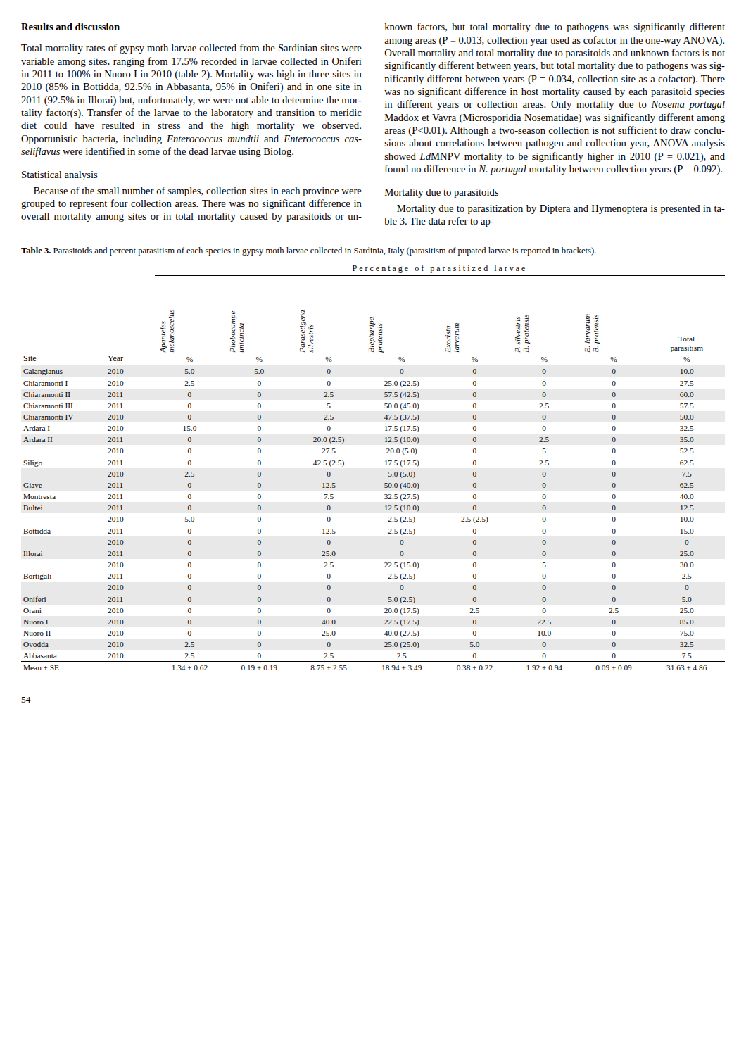Results and discussion
Total mortality rates of gypsy moth larvae collected from the Sardinian sites were variable among sites, ranging from 17.5% recorded in larvae collected in Oniferi in 2011 to 100% in Nuoro I in 2010 (table 2). Mortality was high in three sites in 2010 (85% in Bottidda, 92.5% in Abbasanta, 95% in Oniferi) and in one site in 2011 (92.5% in Illorai) but, unfortunately, we were not able to determine the mortality factor(s). Transfer of the larvae to the laboratory and transition to meridic diet could have resulted in stress and the high mortality we observed. Opportunistic bacteria, including Enterococcus mundtii and Enterococcus casseliflavus were identified in some of the dead larvae using Biolog.
Statistical analysis
Because of the small number of samples, collection sites in each province were grouped to represent four collection areas. There was no significant difference in overall mortality among sites or in total mortality caused by parasitoids or unknown factors, but total mortality due to pathogens was significantly different among areas (P = 0.013, collection year used as cofactor in the one-way ANOVA). Overall mortality and total mortality due to parasitoids and unknown factors is not significantly different between years, but total mortality due to pathogens was significantly different between years (P = 0.034, collection site as a cofactor). There was no significant difference in host mortality caused by each parasitoid species in different years or collection areas. Only mortality due to Nosema portugal Maddox et Vavra (Microsporidia Nosematidae) was significantly different among areas (P<0.01). Although a two-season collection is not sufficient to draw conclusions about correlations between pathogen and collection year, ANOVA analysis showed Ld MNPV mortality to be significantly higher in 2010 (P = 0.021), and found no difference in N. portugal mortality between collection years (P = 0.092).
Mortality due to parasitoids
Mortality due to parasitization by Diptera and Hymenoptera is presented in table 3. The data refer to ap-
Table 3. Parasitoids and percent parasitism of each species in gypsy moth larvae collected in Sardinia, Italy (parasitism of pupated larvae is reported in brackets).
| | Percentage of parasitized larvae |
| --- | --- |
| | | Apanteles melanoscelus | Phobocampe unicincta | Parasetigena silvestris | Blepharipa pratensis | Exorista larvarum | P. silvestris B. pratensis | E. larvarum B. pratensis | Total parasitism |
| Site | Year | % | % | % | % | % | % | % | % |
| Calangianus | 2010 | 5.0 | 5.0 | 0 | 0 | 0 | 0 | 0 | 10.0 |
| Chiaramonti I | 2010 | 2.5 | 0 | 0 | 25.0 (22.5) | 0 | 0 | 0 | 27.5 |
| Chiaramonti II | 2011 | 0 | 0 | 2.5 | 57.5 (42.5) | 0 | 0 | 0 | 60.0 |
| Chiaramonti III | 2011 | 0 | 0 | 5 | 50.0 (45.0) | 0 | 2.5 | 0 | 57.5 |
| Chiaramonti IV | 2010 | 0 | 0 | 2.5 | 47.5 (37.5) | 0 | 0 | 0 | 50.0 |
| Ardara I | 2010 | 15.0 | 0 | 0 | 17.5 (17.5) | 0 | 0 | 0 | 32.5 |
| Ardara II | 2011 | 0 | 0 | 20.0 (2.5) | 12.5 (10.0) | 0 | 2.5 | 0 | 35.0 |
| Siligo | 2010 | 0 | 0 | 27.5 | 20.0 (5.0) | 0 | 5 | 0 | 52.5 |
| 2011 | 0 | 0 | 42.5 (2.5) | 17.5 (17.5) | 0 | 2.5 | 0 | 62.5 |
| Giave | 2010 | 2.5 | 0 | 0 | 5.0 (5.0) | 0 | 0 | 0 | 7.5 |
| 2011 | 0 | 0 | 12.5 | 50.0 (40.0) | 0 | 0 | 0 | 62.5 |
| Montresta | 2011 | 0 | 0 | 7.5 | 32.5 (27.5) | 0 | 0 | 0 | 40.0 |
| Bultei | 2011 | 0 | 0 | 0 | 12.5 (10.0) | 0 | 0 | 0 | 12.5 |
| Bottidda | 2010 | 5.0 | 0 | 0 | 2.5 (2.5) | 2.5 (2.5) | 0 | 0 | 10.0 |
| 2011 | 0 | 0 | 12.5 | 2.5 (2.5) | 0 | 0 | 0 | 15.0 |
| Illorai | 2010 | 0 | 0 | 0 | 0 | 0 | 0 | 0 | 0 |
| 2011 | 0 | 0 | 25.0 | 0 | 0 | 0 | 0 | 25.0 |
| Bortigali | 2010 | 0 | 0 | 2.5 | 22.5 (15.0) | 0 | 5 | 0 | 30.0 |
| 2011 | 0 | 0 | 0 | 2.5 (2.5) | 0 | 0 | 0 | 2.5 |
| Oniferi | 2010 | 0 | 0 | 0 | 0 | 0 | 0 | 0 | 0 |
| 2011 | 0 | 0 | 0 | 5.0 (2.5) | 0 | 0 | 0 | 5.0 |
| Orani | 2010 | 0 | 0 | 0 | 20.0 (17.5) | 2.5 | 0 | 2.5 | 25.0 |
| Nuoro I | 2010 | 0 | 0 | 40.0 | 22.5 (17.5) | 0 | 22.5 | 0 | 85.0 |
| Nuoro II | 2010 | 0 | 0 | 25.0 | 40.0 (27.5) | 0 | 10.0 | 0 | 75.0 |
| Ovodda | 2010 | 2.5 | 0 | 0 | 25.0 (25.0) | 5.0 | 0 | 0 | 32.5 |
| Abbasanta | 2010 | 2.5 | 0 | 2.5 | 2.5 | 0 | 0 | 0 | 7.5 |
| Mean ± SE | | 1.34 ± 0.62 | 0.19 ± 0.19 | 8.75 ± 2.55 | 18.94 ± 3.49 | 0.38 ± 0.22 | 1.92 ± 0.94 | 0.09 ± 0.09 | 31.63 ± 4.86 |
54